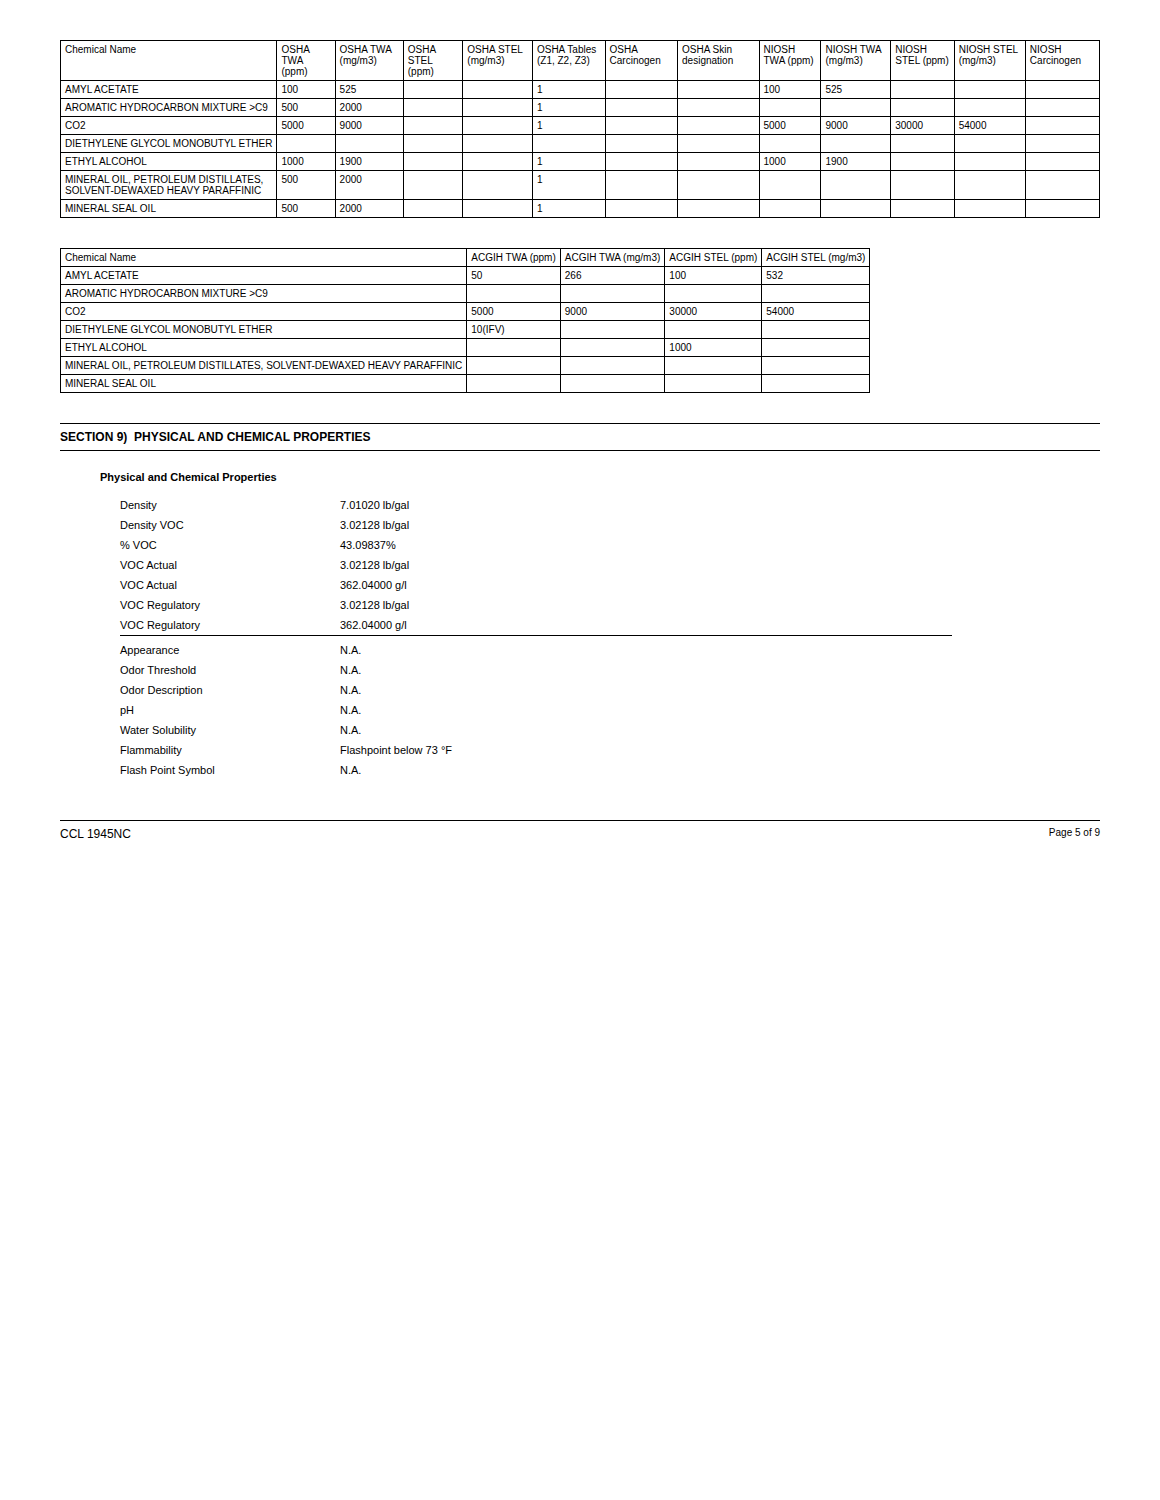| Chemical Name | OSHA TWA (ppm) | OSHA TWA (mg/m3) | OSHA STEL (ppm) | OSHA STEL (mg/m3) | OSHA Tables (Z1, Z2, Z3) | OSHA Carcinogen | OSHA Skin designation | NIOSH TWA (ppm) | NIOSH TWA (mg/m3) | NIOSH STEL (ppm) | NIOSH STEL (mg/m3) | NIOSH Carcinogen |
| --- | --- | --- | --- | --- | --- | --- | --- | --- | --- | --- | --- | --- |
| AMYL ACETATE | 100 | 525 | | | 1 | | | 100 | 525 | | | |
| AROMATIC HYDROCARBON MIXTURE >C9 | 500 | 2000 | | | 1 | | | | | | | |
| CO2 | 5000 | 9000 | | | 1 | | | 5000 | 9000 | 30000 | 54000 | |
| DIETHYLENE GLYCOL MONOBUTYL ETHER | | | | | | | | | | | | |
| ETHYL ALCOHOL | 1000 | 1900 | | | 1 | | | 1000 | 1900 | | | |
| MINERAL OIL, PETROLEUM DISTILLATES, SOLVENT-DEWAXED HEAVY PARAFFINIC | 500 | 2000 | | | 1 | | | | | | | |
| MINERAL SEAL OIL | 500 | 2000 | | | 1 | | | | | | | |
| Chemical Name | ACGIH TWA (ppm) | ACGIH TWA (mg/m3) | ACGIH STEL (ppm) | ACGIH STEL (mg/m3) |
| --- | --- | --- | --- | --- |
| AMYL ACETATE | 50 | 266 | 100 | 532 |
| AROMATIC HYDROCARBON MIXTURE >C9 | | | | |
| CO2 | 5000 | 9000 | 30000 | 54000 |
| DIETHYLENE GLYCOL MONOBUTYL ETHER | 10(IFV) | | | |
| ETHYL ALCOHOL | | | 1000 | |
| MINERAL OIL, PETROLEUM DISTILLATES, SOLVENT-DEWAXED HEAVY PARAFFINIC | | | | |
| MINERAL SEAL OIL | | | | |
SECTION 9) PHYSICAL AND CHEMICAL PROPERTIES
Physical and Chemical Properties
| Density | 7.01020 lb/gal |
| Density VOC | 3.02128 lb/gal |
| % VOC | 43.09837% |
| VOC Actual | 3.02128 lb/gal |
| VOC Actual | 362.04000 g/l |
| VOC Regulatory | 3.02128 lb/gal |
| VOC Regulatory | 362.04000 g/l |
| Appearance | N.A. |
| Odor Threshold | N.A. |
| Odor Description | N.A. |
| pH | N.A. |
| Water Solubility | N.A. |
| Flammability | Flashpoint below 73 °F |
| Flash Point Symbol | N.A. |
CCL 1945NC
Page 5 of 9